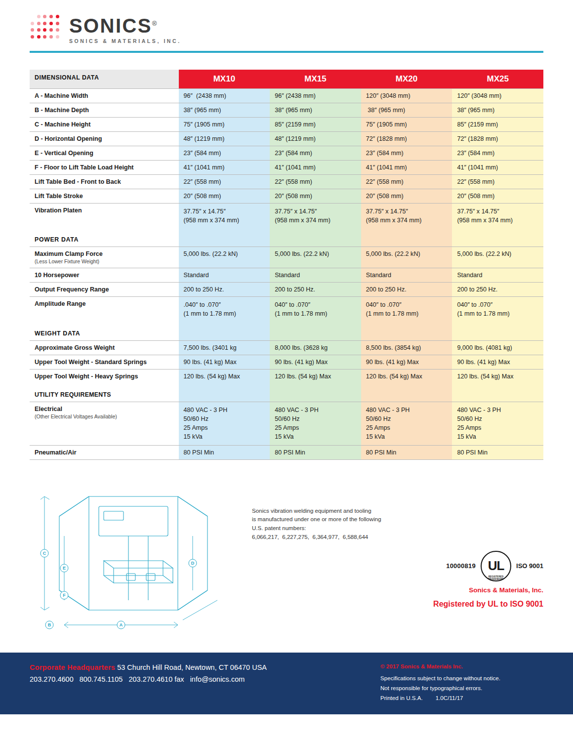SONICS®
SONICS & MATERIALS, INC.
MX Series dimensional, power, weight and utility data
| DIMENSIONAL DATA | MX10 | MX15 | MX20 | MX25 |
| --- | --- | --- | --- | --- |
| A - Machine Width | 96″ (2438 mm) | 96″ (2438 mm) | 120″ (3048 mm) | 120″ (3048 mm) |
| B - Machine Depth | 38″ (965 mm) | 38″ (965 mm) | 38″ (965 mm) | 38″ (965 mm) |
| C - Machine Height | 75″ (1905 mm) | 85″ (2159 mm) | 75″ (1905 mm) | 85″ (2159 mm) |
| D - Horizontal Opening | 48″ (1219 mm) | 48″ (1219 mm) | 72″ (1828 mm) | 72″ (1828 mm) |
| E - Vertical Opening | 23″ (584 mm) | 23″ (584 mm) | 23″ (584 mm) | 23″ (584 mm) |
| F - Floor to Lift Table Load Height | 41″ (1041 mm) | 41″ (1041 mm) | 41″ (1041 mm) | 41″ (1041 mm) |
| Lift Table Bed - Front to Back | 22″ (558 mm) | 22″ (558 mm) | 22″ (558 mm) | 22″ (558 mm) |
| Lift Table Stroke | 20″ (508 mm) | 20″ (508 mm) | 20″ (508 mm) | 20″ (508 mm) |
| Vibration Platen | 37.75″ x 14.75″ (958 mm x 374 mm) | 37.75″ x 14.75″ (958 mm x 374 mm) | 37.75″ x 14.75″ (958 mm x 374 mm) | 37.75″ x 14.75″ (958 mm x 374 mm) |
| POWER DATA | | | | |
| Maximum Clamp Force (Less Lower Fixture Weight) | 5,000 lbs. (22.2 kN) | 5,000 lbs. (22.2 kN) | 5,000 lbs. (22.2 kN) | 5,000 lbs. (22.2 kN) |
| 10 Horsepower | Standard | Standard | Standard | Standard |
| Output Frequency Range | 200 to 250 Hz. | 200 to 250 Hz. | 200 to 250 Hz. | 200 to 250 Hz. |
| Amplitude Range | .040″ to .070″ (1 mm to 1.78 mm) | 040″ to .070″ (1 mm to 1.78 mm) | 040″ to .070″ (1 mm to 1.78 mm) | 040″ to .070″ (1 mm to 1.78 mm) |
| WEIGHT DATA | | | | |
| Approximate Gross Weight | 7,500 lbs. (3401 kg | 8,000 lbs. (3628 kg | 8,500 lbs. (3854 kg) | 9,000 lbs. (4081 kg) |
| Upper Tool Weight - Standard Springs | 90 lbs. (41 kg) Max | 90 lbs. (41 kg) Max | 90 lbs. (41 kg) Max | 90 lbs. (41 kg) Max |
| Upper Tool Weight - Heavy Springs | 120 lbs. (54 kg) Max | 120 lbs. (54 kg) Max | 120 lbs. (54 kg) Max | 120 lbs. (54 kg) Max |
| UTILITY REQUIREMENTS | | | | |
| Electrical (Other Electrical Voltages Available) | 480 VAC - 3 PH 50/60 Hz 25 Amps 15 kVa | 480 VAC - 3 PH 50/60 Hz 25 Amps 15 kVa | 480 VAC - 3 PH 50/60 Hz 25 Amps 15 kVa | 480 VAC - 3 PH 50/60 Hz 25 Amps 15 kVa |
| Pneumatic/Air | 80 PSI Min | 80 PSI Min | 80 PSI Min | 80 PSI Min |
C E F B A D
Sonics vibration welding equipment and tooling
is manufactured under one or more of the following
U.S. patent numbers:
6,066,217, 6,227,275, 6,364,977, 6,588,644
10000819 UL ISO 9001
Sonics & Materials, Inc.
Registered by UL to ISO 9001
Corporate Headquarters 53 Church Hill Road, Newtown, CT 06470 USA
203.270.4600 800.745.1105 203.270.4610 fax info@sonics.com
© 2017 Sonics & Materials Inc.
Specifications subject to change without notice.
Not responsible for typographical errors.
Printed in U.S.A.1.0C/11/17